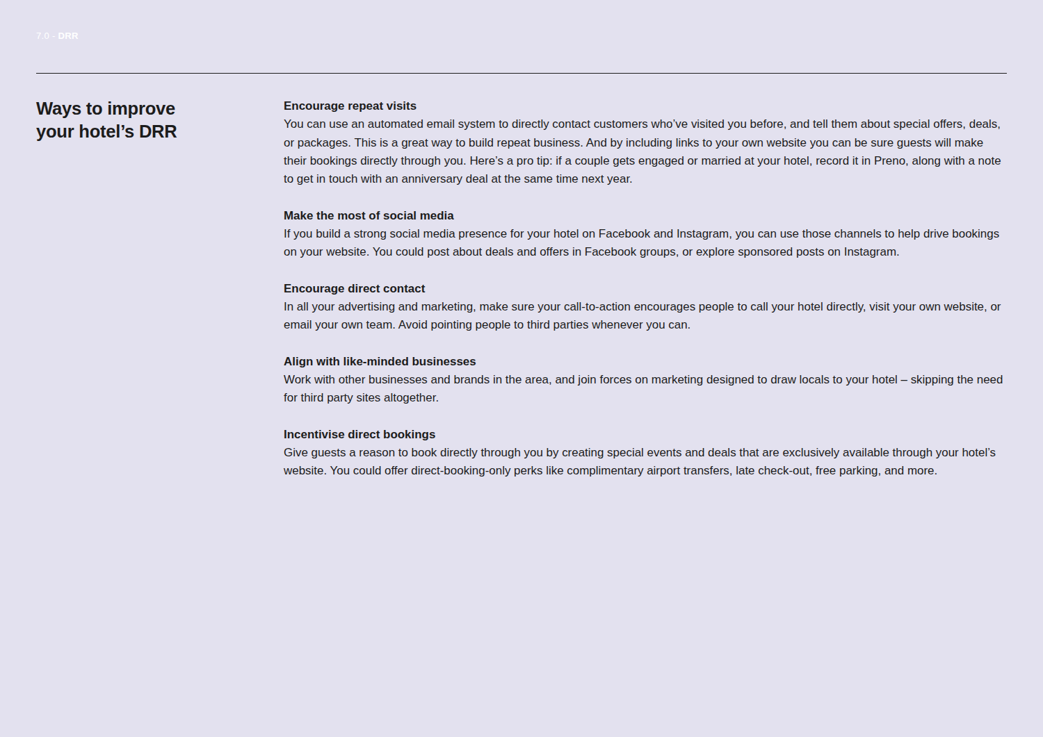7.0 - DRR
Ways to improve
your hotel’s DRR
Encourage repeat visits
You can use an automated email system to directly contact customers who’ve visited you before, and tell them about special offers, deals, or packages. This is a great way to build repeat business. And by including links to your own website you can be sure guests will make their bookings directly through you. Here’s a pro tip: if a couple gets engaged or married at your hotel, record it in Preno, along with a note to get in touch with an anniversary deal at the same time next year.
Make the most of social media
If you build a strong social media presence for your hotel on Facebook and Instagram, you can use those channels to help drive bookings on your website. You could post about deals and offers in Facebook groups, or explore sponsored posts on Instagram.
Encourage direct contact
In all your advertising and marketing, make sure your call-to-action encourages people to call your hotel directly, visit your own website, or email your own team. Avoid pointing people to third parties whenever you can.
Align with like-minded businesses
Work with other businesses and brands in the area, and join forces on marketing designed to draw locals to your hotel – skipping the need for third party sites altogether.
Incentivise direct bookings
Give guests a reason to book directly through you by creating special events and deals that are exclusively available through your hotel’s website. You could offer direct-booking-only perks like complimentary airport transfers, late check-out, free parking, and more.